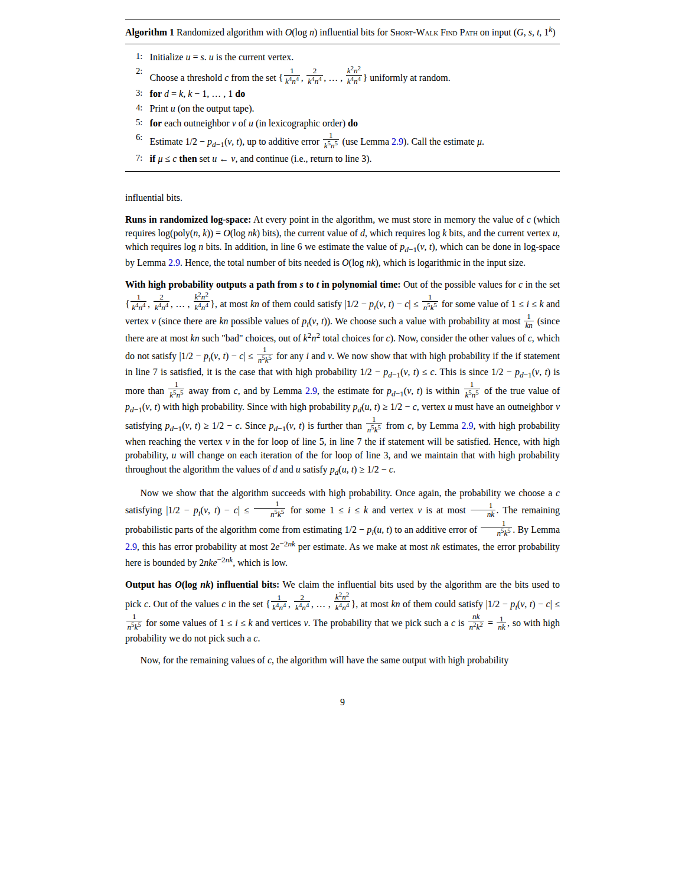Algorithm 1 Randomized algorithm with O(log n) influential bits for Short-Walk Find Path on input (G, s, t, 1k)
Initialize u = s. u is the current vertex.
Choose a threshold c from the set {1 k4n4, 2 k4n4, … , k2n2 k4n4} uniformly at random.
for d = k, k − 1, … , 1 do
Print u (on the output tape).
for each outneighbor v of u (in lexicographic order) do
Estimate 1/2 − pd−1(v, t), up to additive error 1 k5n5 (use Lemma 2.9). Call the estimate μ.
if μ ≤ c then set u ← v, and continue (i.e., return to line 3).
influential bits.
Runs in randomized log-space: At every point in the algorithm, we must store in memory the value of c (which requires log(poly(n, k)) = O(log nk) bits), the current value of d, which requires log k bits, and the current vertex u, which requires log n bits. In addition, in line 6 we estimate the value of pd−1(v, t), which can be done in log-space by Lemma 2.9. Hence, the total number of bits needed is O(log nk), which is logarithmic in the input size.
With high probability outputs a path from s to t in polynomial time: Out of the possible values for c in the set {1 k4n4, 2 k4n4, … , k2n2 k4n4}, at most kn of them could satisfy |1/2 − pi(v, t) − c| ≤ 1 n5k5 for some value of 1 ≤ i ≤ k and vertex v (since there are kn possible values of pi(v, t)). We choose such a value with probability at most 1 kn (since there are at most kn such "bad" choices, out of k2n2 total choices for c). Now, consider the other values of c, which do not satisfy |1/2 − pi(v, t) − c| ≤ 1 n5k5 for any i and v. We now show that with high probability if the if statement in line 7 is satisfied, it is the case that with high probability 1/2 − pd−1(v, t) ≤ c. This is since 1/2 − pd−1(v, t) is more than 1 k5n5 away from c, and by Lemma 2.9, the estimate for pd−1(v, t) is within 1 k5n5 of the true value of pd−1(v, t) with high probability. Since with high probability pd(u, t) ≥ 1/2 − c, vertex u must have an outneighbor v satisfying pd−1(v, t) ≥ 1/2 − c. Since pd−1(v, t) is further than 1 n5k5 from c, by Lemma 2.9, with high probability when reaching the vertex v in the for loop of line 5, in line 7 the if statement will be satisfied. Hence, with high probability, u will change on each iteration of the for loop of line 3, and we maintain that with high probability throughout the algorithm the values of d and u satisfy pd(u, t) ≥ 1/2 − c.
Now we show that the algorithm succeeds with high probability. Once again, the probability we choose a c satisfying |1/2 − pi(v, t) − c| ≤ 1 n5k5 for some 1 ≤ i ≤ k and vertex v is at most 1 nk. The remaining probabilistic parts of the algorithm come from estimating 1/2 − pi(u, t) to an additive error of 1 n5k5. By Lemma 2.9, this has error probability at most 2e−2nk per estimate. As we make at most nk estimates, the error probability here is bounded by 2nke−2nk, which is low.
Output has O(log nk) influential bits: We claim the influential bits used by the algorithm are the bits used to pick c. Out of the values c in the set {1 k4n4, 2 k4n4, … , k2n2 k4n4}, at most kn of them could satisfy |1/2 − pi(v, t) − c| ≤ 1 n5k5 for some values of 1 ≤ i ≤ k and vertices v. The probability that we pick such a c is nk n2k2 = 1 nk, so with high probability we do not pick such a c.
Now, for the remaining values of c, the algorithm will have the same output with high probability
9